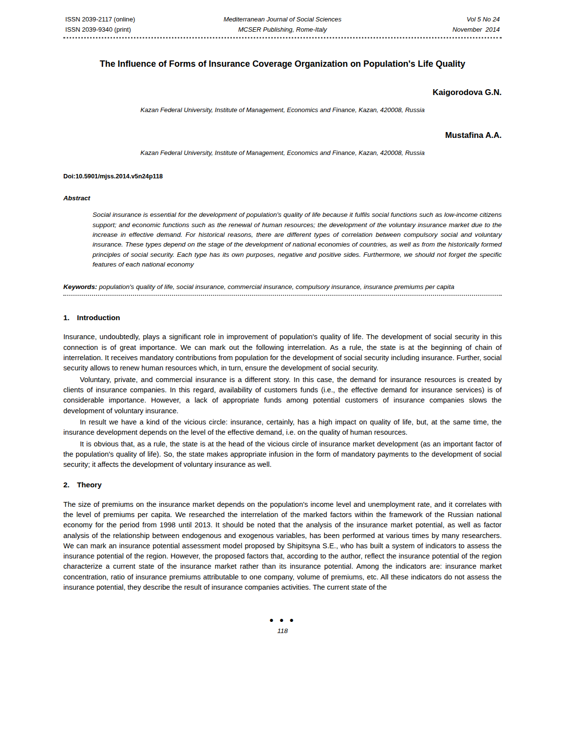| ISSN 2039-2117 (online) | Mediterranean Journal of Social Sciences | Vol 5 No 24 |
| ISSN 2039-9340 (print) | MCSER Publishing, Rome-Italy | November 2014 |
The Influence of Forms of Insurance Coverage Organization on Population's Life Quality
Kaigorodova G.N.
Kazan Federal University, Institute of Management, Economics and Finance, Kazan, 420008, Russia
Mustafina A.A.
Kazan Federal University, Institute of Management, Economics and Finance, Kazan, 420008, Russia
Doi:10.5901/mjss.2014.v5n24p118
Abstract
Social insurance is essential for the development of population's quality of life because it fulfils social functions such as low-income citizens support; and economic functions such as the renewal of human resources; the development of the voluntary insurance market due to the increase in effective demand. For historical reasons, there are different types of correlation between compulsory social and voluntary insurance. These types depend on the stage of the development of national economies of countries, as well as from the historically formed principles of social security. Each type has its own purposes, negative and positive sides. Furthermore, we should not forget the specific features of each national economy
Keywords: population's quality of life, social insurance, commercial insurance, compulsory insurance, insurance premiums per capita
1. Introduction
Insurance, undoubtedly, plays a significant role in improvement of population's quality of life. The development of social security in this connection is of great importance. We can mark out the following interrelation. As a rule, the state is at the beginning of chain of interrelation. It receives mandatory contributions from population for the development of social security including insurance. Further, social security allows to renew human resources which, in turn, ensure the development of social security.
Voluntary, private, and commercial insurance is a different story. In this case, the demand for insurance resources is created by clients of insurance companies. In this regard, availability of customers funds (i.e., the effective demand for insurance services) is of considerable importance. However, a lack of appropriate funds among potential customers of insurance companies slows the development of voluntary insurance.
In result we have a kind of the vicious circle: insurance, certainly, has a high impact on quality of life, but, at the same time, the insurance development depends on the level of the effective demand, i.e. on the quality of human resources.
It is obvious that, as a rule, the state is at the head of the vicious circle of insurance market development (as an important factor of the population's quality of life). So, the state makes appropriate infusion in the form of mandatory payments to the development of social security; it affects the development of voluntary insurance as well.
2. Theory
The size of premiums on the insurance market depends on the population's income level and unemployment rate, and it correlates with the level of premiums per capita. We researched the interrelation of the marked factors within the framework of the Russian national economy for the period from 1998 until 2013. It should be noted that the analysis of the insurance market potential, as well as factor analysis of the relationship between endogenous and exogenous variables, has been performed at various times by many researchers. We can mark an insurance potential assessment model proposed by Shipitsyna S.E., who has built a system of indicators to assess the insurance potential of the region. However, the proposed factors that, according to the author, reflect the insurance potential of the region characterize a current state of the insurance market rather than its insurance potential. Among the indicators are: insurance market concentration, ratio of insurance premiums attributable to one company, volume of premiums, etc. All these indicators do not assess the insurance potential, they describe the result of insurance companies activities. The current state of the
● ● ●
118